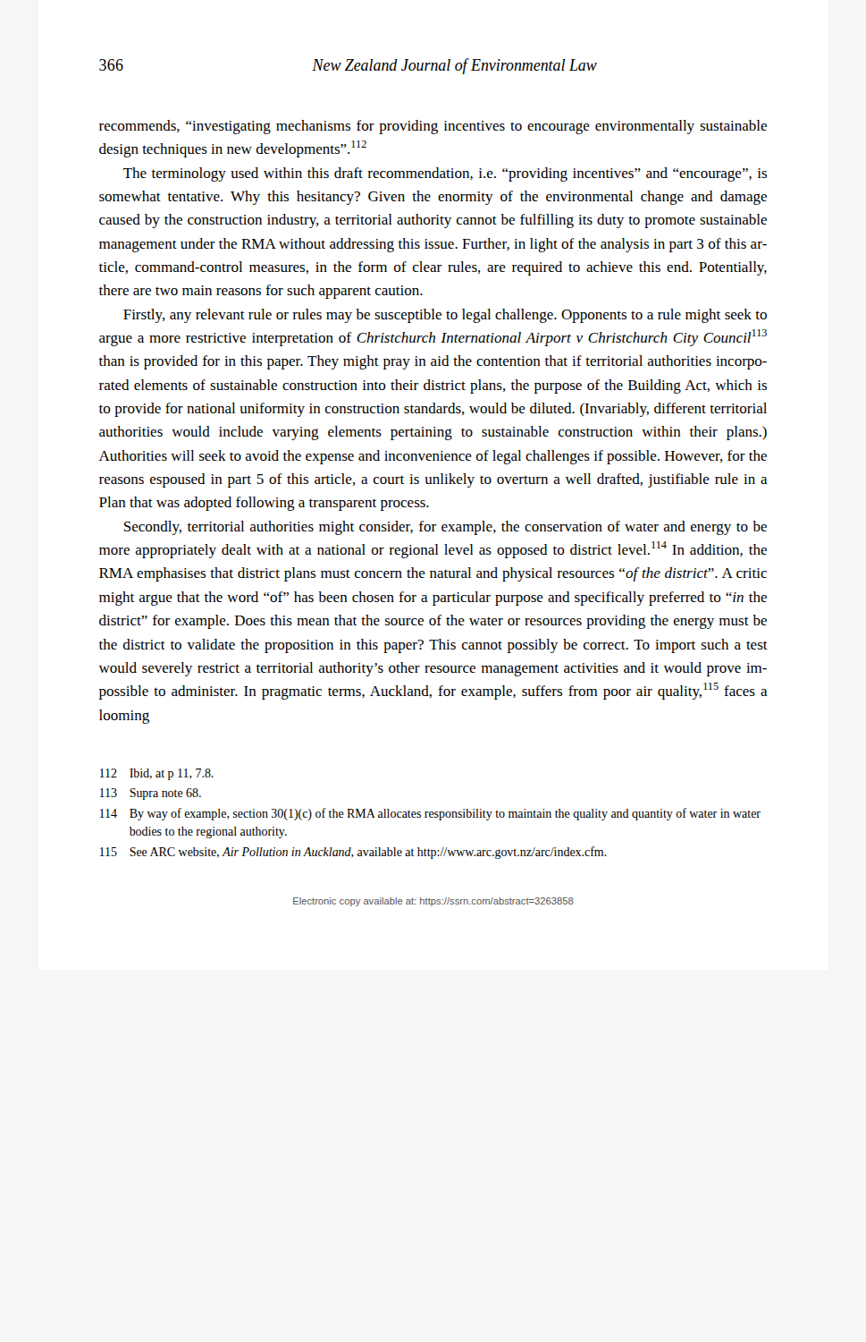366 New Zealand Journal of Environmental Law
recommends, “investigating mechanisms for providing incentives to encourage environmentally sustainable design techniques in new developments”.112
The terminology used within this draft recommendation, i.e. “providing incentives” and “encourage”, is somewhat tentative. Why this hesitancy? Given the enormity of the environmental change and damage caused by the construction industry, a territorial authority cannot be fulfilling its duty to promote sustainable management under the RMA without addressing this issue. Further, in light of the analysis in part 3 of this article, command-control measures, in the form of clear rules, are required to achieve this end. Potentially, there are two main reasons for such apparent caution.
Firstly, any relevant rule or rules may be susceptible to legal challenge. Opponents to a rule might seek to argue a more restrictive interpretation of Christchurch International Airport v Christchurch City Council113 than is provided for in this paper. They might pray in aid the contention that if territorial authorities incorporated elements of sustainable construction into their district plans, the purpose of the Building Act, which is to provide for national uniformity in construction standards, would be diluted. (Invariably, different territorial authorities would include varying elements pertaining to sustainable construction within their plans.) Authorities will seek to avoid the expense and inconvenience of legal challenges if possible. However, for the reasons espoused in part 5 of this article, a court is unlikely to overturn a well drafted, justifiable rule in a Plan that was adopted following a transparent process.
Secondly, territorial authorities might consider, for example, the conservation of water and energy to be more appropriately dealt with at a national or regional level as opposed to district level.114 In addition, the RMA emphasises that district plans must concern the natural and physical resources “of the district”. A critic might argue that the word “of” has been chosen for a particular purpose and specifically preferred to “in the district” for example. Does this mean that the source of the water or resources providing the energy must be the district to validate the proposition in this paper? This cannot possibly be correct. To import such a test would severely restrict a territorial authority’s other resource management activities and it would prove impossible to administer. In pragmatic terms, Auckland, for example, suffers from poor air quality,115 faces a looming
112 Ibid, at p 11, 7.8.
113 Supra note 68.
114 By way of example, section 30(1)(c) of the RMA allocates responsibility to maintain the quality and quantity of water in water bodies to the regional authority.
115 See ARC website, Air Pollution in Auckland, available at http://www.arc.govt.nz/arc/index.cfm.
Electronic copy available at: https://ssrn.com/abstract=3263858